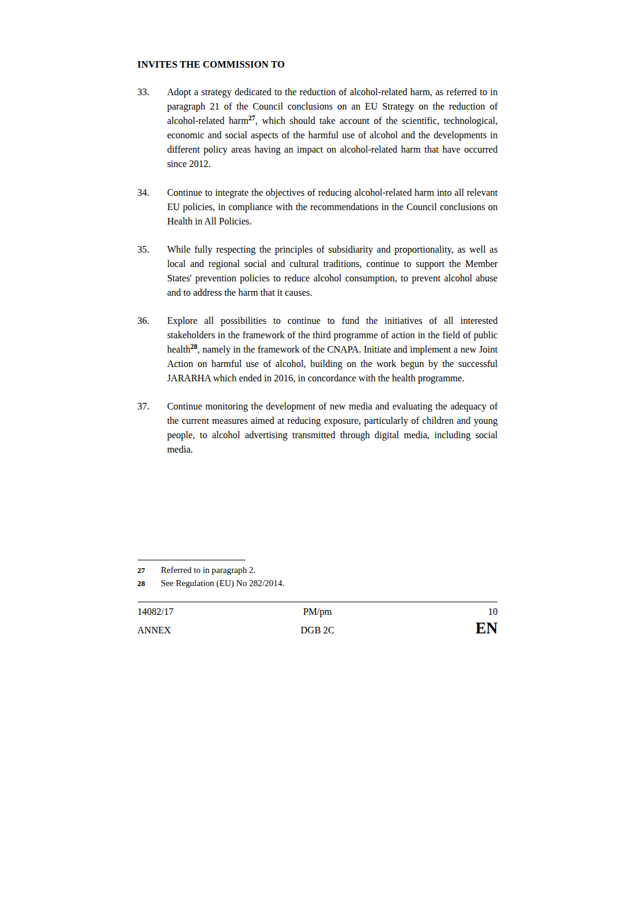INVITES THE COMMISSION TO
33. Adopt a strategy dedicated to the reduction of alcohol-related harm, as referred to in paragraph 21 of the Council conclusions on an EU Strategy on the reduction of alcohol-related harm27, which should take account of the scientific, technological, economic and social aspects of the harmful use of alcohol and the developments in different policy areas having an impact on alcohol-related harm that have occurred since 2012.
34. Continue to integrate the objectives of reducing alcohol-related harm into all relevant EU policies, in compliance with the recommendations in the Council conclusions on Health in All Policies.
35. While fully respecting the principles of subsidiarity and proportionality, as well as local and regional social and cultural traditions, continue to support the Member States' prevention policies to reduce alcohol consumption, to prevent alcohol abuse and to address the harm that it causes.
36. Explore all possibilities to continue to fund the initiatives of all interested stakeholders in the framework of the third programme of action in the field of public health28, namely in the framework of the CNAPA. Initiate and implement a new Joint Action on harmful use of alcohol, building on the work begun by the successful JARARHA which ended in 2016, in concordance with the health programme.
37. Continue monitoring the development of new media and evaluating the adequacy of the current measures aimed at reducing exposure, particularly of children and young people, to alcohol advertising transmitted through digital media, including social media.
| 27 | Referred to in paragraph 2. |
| 28 | See Regulation (EU) No 282/2014. |
14082/17
PM/pm
10
ANNEX
DGB 2C
EN